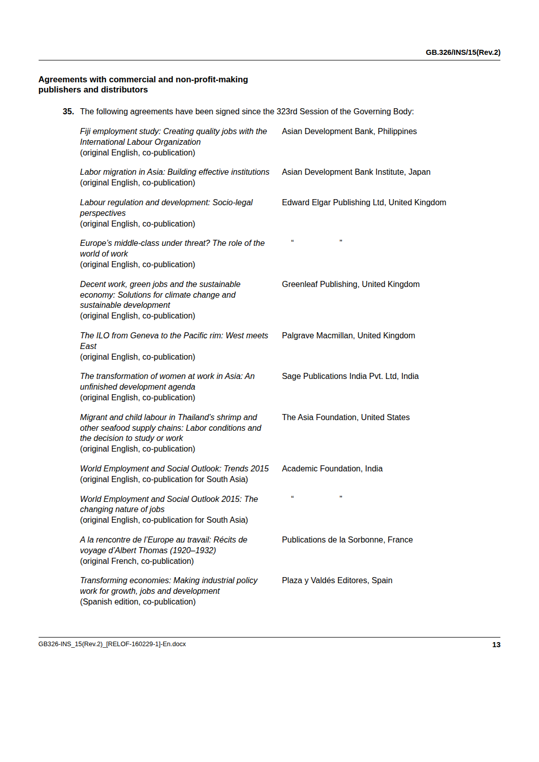GB.326/INS/15(Rev.2)
Agreements with commercial and non-profit-making
publishers and distributors
35.
The following agreements have been signed since the 323rd Session of the Governing Body:
| Fiji employment study: Creating quality jobs with the International Labour Organization (original English, co-publication) | Asian Development Bank, Philippines |
| Labor migration in Asia: Building effective institutions (original English, co-publication) | Asian Development Bank Institute, Japan |
| Labour regulation and development: Socio-legal perspectives (original English, co-publication) | Edward Elgar Publishing Ltd, United Kingdom |
| Europe’s middle-class under threat? The role of the world of work (original English, co-publication) | “ ” |
| Decent work, green jobs and the sustainable economy: Solutions for climate change and sustainable development (original English, co-publication) | Greenleaf Publishing, United Kingdom |
| The ILO from Geneva to the Pacific rim: West meets East (original English, co-publication) | Palgrave Macmillan, United Kingdom |
| The transformation of women at work in Asia: An unfinished development agenda (original English, co-publication) | Sage Publications India Pvt. Ltd, India |
| Migrant and child labour in Thailand’s shrimp and other seafood supply chains: Labor conditions and the decision to study or work (original English, co-publication) | The Asia Foundation, United States |
| World Employment and Social Outlook: Trends 2015 (original English, co-publication for South Asia) | Academic Foundation, India |
| World Employment and Social Outlook 2015: The changing nature of jobs (original English, co-publication for South Asia) | “ ” |
| A la rencontre de l’Europe au travail: Récits de voyage d’Albert Thomas (1920–1932) (original French, co-publication) | Publications de la Sorbonne, France |
| Transforming economies: Making industrial policy work for growth, jobs and development (Spanish edition, co-publication) | Plaza y Valdés Editores, Spain |
GB326-INS_15(Rev.2)_[RELOF-160229-1]-En.docx
13